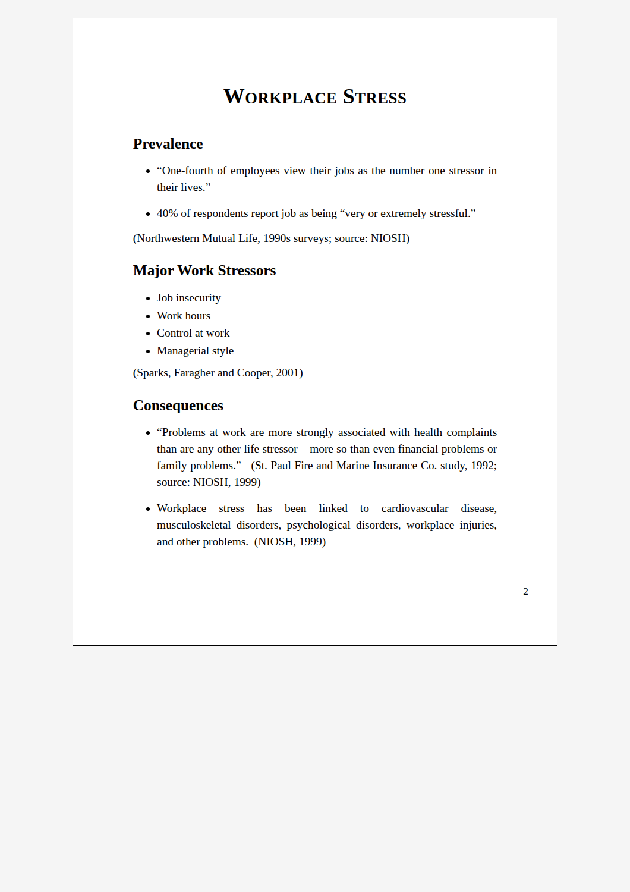WORKPLACE STRESS
Prevalence
“One-fourth of employees view their jobs as the number one stressor in their lives.”
40% of respondents report job as being “very or extremely stressful.”
(Northwestern Mutual Life, 1990s surveys; source: NIOSH)
Major Work Stressors
Job insecurity
Work hours
Control at work
Managerial style
(Sparks, Faragher and Cooper, 2001)
Consequences
“Problems at work are more strongly associated with health complaints than are any other life stressor – more so than even financial problems or family problems.” (St. Paul Fire and Marine Insurance Co. study, 1992; source: NIOSH, 1999)
Workplace stress has been linked to cardiovascular disease, musculoskeletal disorders, psychological disorders, workplace injuries, and other problems. (NIOSH, 1999)
2